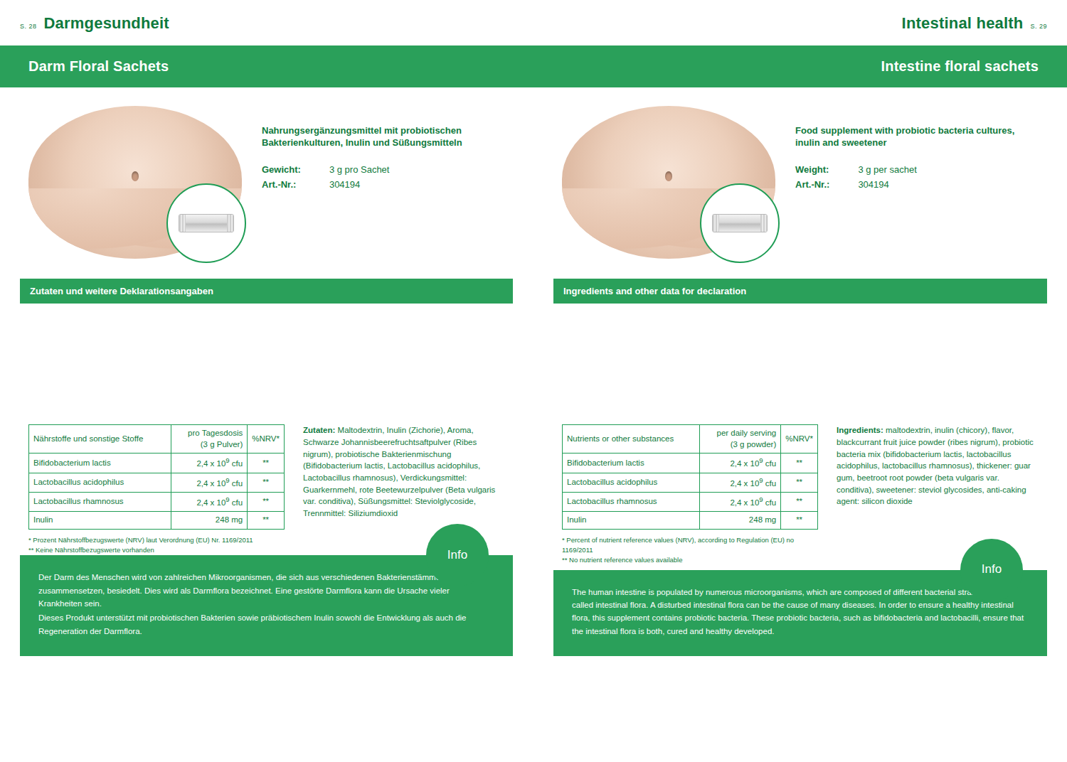S. 28 Darmgesundheit
Intestinal health S. 29
Darm Floral Sachets
Intestine floral sachets
Nahrungsergänzungsmittel mit probiotischen
Bakterienkulturen, Inulin und Süßungsmitteln
| Gewicht: | 3 g pro Sachet |
| Art.-Nr.: | 304194 |
Zutaten und weitere Deklarationsangaben
| Nährstoffe und sonstige Stoffe | pro Tagesdosis (3 g Pulver) | %NRV* |
| --- | --- | --- |
| Bifidobacterium lactis | 2,4 x 10 9 cfu | ** |
| Lactobacillus acidophilus | 2,4 x 10 9 cfu | ** |
| Lactobacillus rhamnosus | 2,4 x 10 9 cfu | ** |
| Inulin | 248 mg | ** |
* Prozent Nährstoffbezugswerte (NRV) laut Verordnung (EU) Nr. 1169/2011
** Keine Nährstoffbezugswerte vorhanden
Zutaten: Maltodextrin, Inulin (Zichorie), Aroma, Schwarze Johannisbeerefruchtsaftpulver (Ribes nigrum), probiotische Bakterienmischung (Bifidobacterium lactis, Lactobacillus acidophilus, Lactobacillus rhamnosus), Verdickungsmittel: Guarkernmehl, rote Beetewurzelpulver (Beta vulgaris var. conditiva), Süßungsmittel: Steviolglycoside, Trennmittel: Siliziumdioxid
Info
Der Darm des Menschen wird von zahlreichen Mikroorganismen, die sich aus verschiedenen Bakterienstämmen zusammensetzen, besiedelt. Dies wird als Darmflora bezeichnet. Eine gestörte Darmflora kann die Ursache vieler Krankheiten sein.
Dieses Produkt unterstützt mit probiotischen Bakterien sowie präbiotischem Inulin sowohl die Entwicklung als auch die Regeneration der Darmflora.
Food supplement with probiotic bacteria cultures,
inulin and sweetener
| Weight: | 3 g per sachet |
| Art.-Nr.: | 304194 |
Ingredients and other data for declaration
| Nutrients or other substances | per daily serving (3 g powder) | %NRV* |
| --- | --- | --- |
| Bifidobacterium lactis | 2,4 x 10 9 cfu | ** |
| Lactobacillus acidophilus | 2,4 x 10 9 cfu | ** |
| Lactobacillus rhamnosus | 2,4 x 10 9 cfu | ** |
| Inulin | 248 mg | ** |
* Percent of nutrient reference values (NRV), according to Regulation (EU) no 1169/2011
** No nutrient reference values available
Ingredients: maltodextrin, inulin (chicory), flavor, blackcurrant fruit juice powder (ribes nigrum), probiotic bacteria mix (bifidobacterium lactis, lactobacillus acidophilus, lactobacillus rhamnosus), thickener: guar gum, beetroot root powder (beta vulgaris var. conditiva), sweetener: steviol glycosides, anti-caking agent: silicon dioxide
Info
The human intestine is populated by numerous microorganisms, which are composed of different bacterial strains. This is called intestinal flora. A disturbed intestinal flora can be the cause of many diseases. In order to ensure a healthy intestinal flora, this supplement contains probiotic bacteria. These probiotic bacteria, such as bifidobacteria and lactobacilli, ensure that the intestinal flora is both, cured and healthy developed.